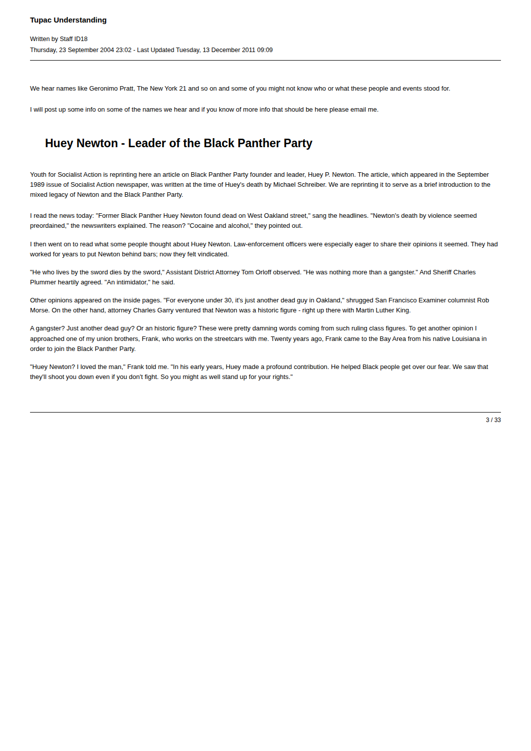Tupac Understanding
Written by Staff ID18
Thursday, 23 September 2004 23:02 - Last Updated Tuesday, 13 December 2011 09:09
We hear names like Geronimo Pratt, The New York 21 and so on and some of you might not know who or what these people and events stood for.
I will post up some info on some of the names we hear and if you know of more info that should be here please email me.
Huey Newton - Leader of the Black Panther Party
Youth for Socialist Action is reprinting here an article on Black Panther Party founder and leader, Huey P. Newton. The article, which appeared in the September 1989 issue of Socialist Action newspaper, was written at the time of Huey's death by Michael Schreiber. We are reprinting it to serve as a brief introduction to the mixed legacy of Newton and the Black Panther Party.
I read the news today: "Former Black Panther Huey Newton found dead on West Oakland street," sang the headlines. "Newton's death by violence seemed preordained," the newswriters explained. The reason? "Cocaine and alcohol," they pointed out.
I then went on to read what some people thought about Huey Newton. Law-enforcement officers were especially eager to share their opinions it seemed. They had worked for years to put Newton behind bars; now they felt vindicated.
"He who lives by the sword dies by the sword," Assistant District Attorney Tom Orloff observed. "He was nothing more than a gangster." And Sheriff Charles Plummer heartily agreed. "An intimidator," he said.
Other opinions appeared on the inside pages. "For everyone under 30, it's just another dead guy in Oakland," shrugged San Francisco Examiner columnist Rob Morse. On the other hand, attorney Charles Garry ventured that Newton was a historic figure - right up there with Martin Luther King.
A gangster? Just another dead guy? Or an historic figure? These were pretty damning words coming from such ruling class figures. To get another opinion I approached one of my union brothers, Frank, who works on the streetcars with me. Twenty years ago, Frank came to the Bay Area from his native Louisiana in order to join the Black Panther Party.
"Huey Newton? I loved the man," Frank told me. "In his early years, Huey made a profound contribution. He helped Black people get over our fear. We saw that they'll shoot you down even if you don't fight. So you might as well stand up for your rights."
3 / 33